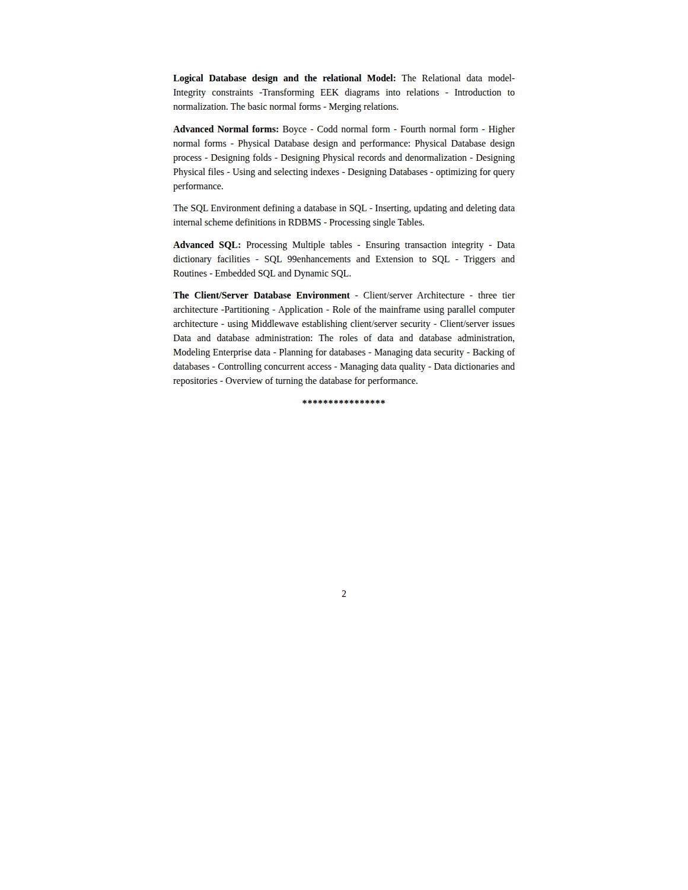Logical Database design and the relational Model: The Relational data model-Integrity constraints -Transforming EEK diagrams into relations - Introduction to normalization. The basic normal forms - Merging relations.
Advanced Normal forms: Boyce - Codd normal form - Fourth normal form - Higher normal forms - Physical Database design and performance: Physical Database design process - Designing folds - Designing Physical records and denormalization - Designing Physical files - Using and selecting indexes - Designing Databases - optimizing for query performance.
The SQL Environment defining a database in SQL - Inserting, updating and deleting data internal scheme definitions in RDBMS - Processing single Tables.
Advanced SQL: Processing Multiple tables - Ensuring transaction integrity - Data dictionary facilities - SQL 99enhancements and Extension to SQL - Triggers and Routines - Embedded SQL and Dynamic SQL.
The Client/Server Database Environment - Client/server Architecture - three tier architecture -Partitioning - Application - Role of the mainframe using parallel computer architecture - using Middlewave establishing client/server security - Client/server issues Data and database administration: The roles of data and database administration, Modeling Enterprise data - Planning for databases - Managing data security - Backing of databases - Controlling concurrent access - Managing data quality - Data dictionaries and repositories - Overview of turning the database for performance.
****************
2